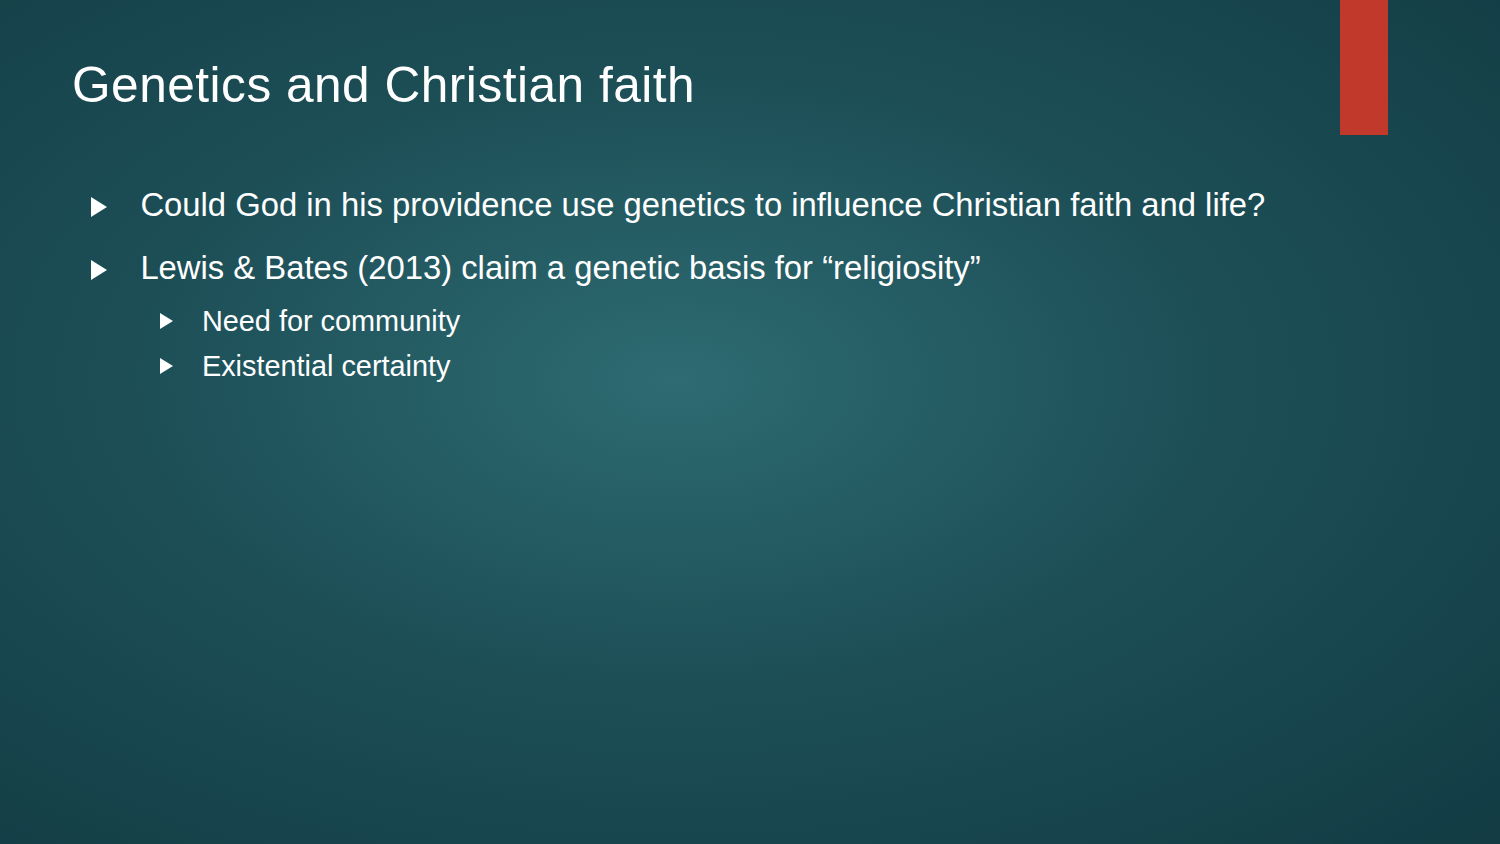Genetics and Christian faith
Could God in his providence use genetics to influence Christian faith and life?
Lewis & Bates (2013) claim a genetic basis for “religiosity”
Need for community
Existential certainty